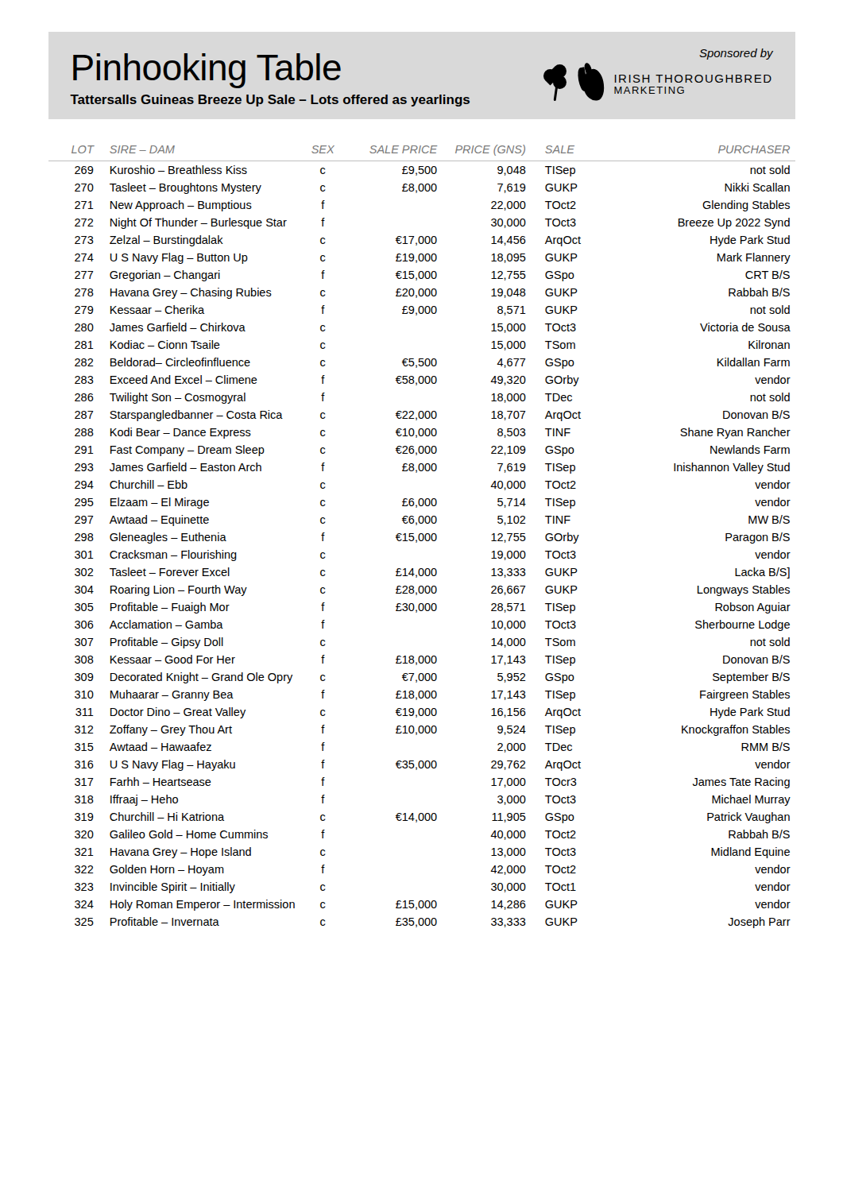Pinhooking Table
Tattersalls Guineas Breeze Up Sale – Lots offered as yearlings
Sponsored by
IRISH THOROUGHBRED
MARKETING
| LOT | SIRE – DAM | SEX | SALE PRICE | PRICE (GNS) | SALE | PURCHASER |
| --- | --- | --- | --- | --- | --- | --- |
| 269 | Kuroshio – Breathless Kiss | c | £9,500 | 9,048 | TISep | not sold |
| 270 | Tasleet – Broughtons Mystery | c | £8,000 | 7,619 | GUKP | Nikki Scallan |
| 271 | New Approach – Bumptious | f | | 22,000 | TOct2 | Glending Stables |
| 272 | Night Of Thunder – Burlesque Star | f | | 30,000 | TOct3 | Breeze Up 2022 Synd |
| 273 | Zelzal – Burstingdalak | c | €17,000 | 14,456 | ArqOct | Hyde Park Stud |
| 274 | U S Navy Flag – Button Up | c | £19,000 | 18,095 | GUKP | Mark Flannery |
| 277 | Gregorian – Changari | f | €15,000 | 12,755 | GSpo | CRT B/S |
| 278 | Havana Grey – Chasing Rubies | c | £20,000 | 19,048 | GUKP | Rabbah B/S |
| 279 | Kessaar – Cherika | f | £9,000 | 8,571 | GUKP | not sold |
| 280 | James Garfield – Chirkova | c | | 15,000 | TOct3 | Victoria de Sousa |
| 281 | Kodiac – Cionn Tsaile | c | | 15,000 | TSom | Kilronan |
| 282 | Beldorad– Circleofinfluence | c | €5,500 | 4,677 | GSpo | Kildallan Farm |
| 283 | Exceed And Excel – Climene | f | €58,000 | 49,320 | GOrby | vendor |
| 286 | Twilight Son – Cosmogyral | f | | 18,000 | TDec | not sold |
| 287 | Starspangledbanner – Costa Rica | c | €22,000 | 18,707 | ArqOct | Donovan B/S |
| 288 | Kodi Bear – Dance Express | c | €10,000 | 8,503 | TINF | Shane Ryan Rancher |
| 291 | Fast Company – Dream Sleep | c | €26,000 | 22,109 | GSpo | Newlands Farm |
| 293 | James Garfield – Easton Arch | f | £8,000 | 7,619 | TISep | Inishannon Valley Stud |
| 294 | Churchill – Ebb | c | | 40,000 | TOct2 | vendor |
| 295 | Elzaam – El Mirage | c | £6,000 | 5,714 | TISep | vendor |
| 297 | Awtaad – Equinette | c | €6,000 | 5,102 | TINF | MW B/S |
| 298 | Gleneagles – Euthenia | f | €15,000 | 12,755 | GOrby | Paragon B/S |
| 301 | Cracksman – Flourishing | c | | 19,000 | TOct3 | vendor |
| 302 | Tasleet – Forever Excel | c | £14,000 | 13,333 | GUKP | Lacka B/S] |
| 304 | Roaring Lion – Fourth Way | c | £28,000 | 26,667 | GUKP | Longways Stables |
| 305 | Profitable – Fuaigh Mor | f | £30,000 | 28,571 | TISep | Robson Aguiar |
| 306 | Acclamation – Gamba | f | | 10,000 | TOct3 | Sherbourne Lodge |
| 307 | Profitable – Gipsy Doll | c | | 14,000 | TSom | not sold |
| 308 | Kessaar – Good For Her | f | £18,000 | 17,143 | TISep | Donovan B/S |
| 309 | Decorated Knight – Grand Ole Opry | c | €7,000 | 5,952 | GSpo | September B/S |
| 310 | Muhaarar – Granny Bea | f | £18,000 | 17,143 | TISep | Fairgreen Stables |
| 311 | Doctor Dino – Great Valley | c | €19,000 | 16,156 | ArqOct | Hyde Park Stud |
| 312 | Zoffany – Grey Thou Art | f | £10,000 | 9,524 | TISep | Knockgraffon Stables |
| 315 | Awtaad – Hawaafez | f | | 2,000 | TDec | RMM B/S |
| 316 | U S Navy Flag – Hayaku | f | €35,000 | 29,762 | ArqOct | vendor |
| 317 | Farhh – Heartsease | f | | 17,000 | TOcr3 | James Tate Racing |
| 318 | Iffraaj – Heho | f | | 3,000 | TOct3 | Michael Murray |
| 319 | Churchill – Hi Katriona | c | €14,000 | 11,905 | GSpo | Patrick Vaughan |
| 320 | Galileo Gold – Home Cummins | f | | 40,000 | TOct2 | Rabbah B/S |
| 321 | Havana Grey – Hope Island | c | | 13,000 | TOct3 | Midland Equine |
| 322 | Golden Horn – Hoyam | f | | 42,000 | TOct2 | vendor |
| 323 | Invincible Spirit – Initially | c | | 30,000 | TOct1 | vendor |
| 324 | Holy Roman Emperor – Intermission | c | £15,000 | 14,286 | GUKP | vendor |
| 325 | Profitable – Invernata | c | £35,000 | 33,333 | GUKP | Joseph Parr |